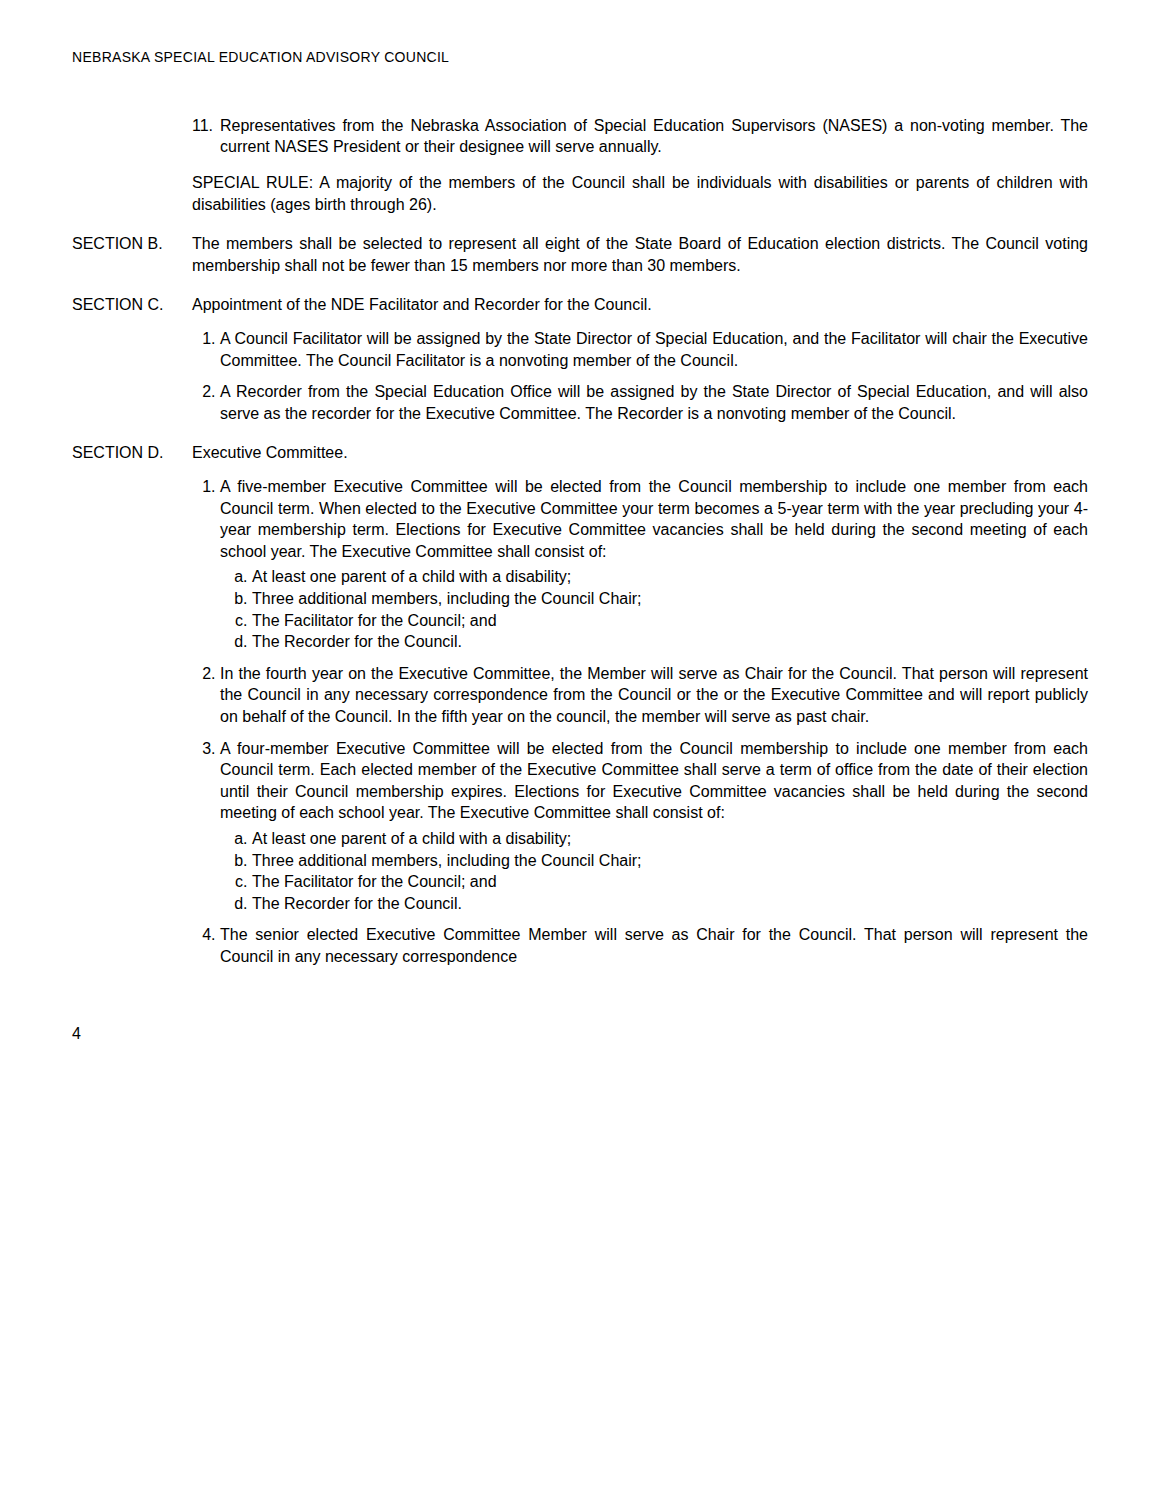NEBRASKA SPECIAL EDUCATION ADVISORY COUNCIL
11. Representatives from the Nebraska Association of Special Education Supervisors (NASES) a non-voting member. The current NASES President or their designee will serve annually.
SPECIAL RULE: A majority of the members of the Council shall be individuals with disabilities or parents of children with disabilities (ages birth through 26).
SECTION B.
The members shall be selected to represent all eight of the State Board of Education election districts. The Council voting membership shall not be fewer than 15 members nor more than 30 members.
SECTION C.
Appointment of the NDE Facilitator and Recorder for the Council.
A Council Facilitator will be assigned by the State Director of Special Education, and the Facilitator will chair the Executive Committee. The Council Facilitator is a nonvoting member of the Council.
A Recorder from the Special Education Office will be assigned by the State Director of Special Education, and will also serve as the recorder for the Executive Committee. The Recorder is a nonvoting member of the Council.
SECTION D.
Executive Committee.
A five-member Executive Committee will be elected from the Council membership to include one member from each Council term. When elected to the Executive Committee your term becomes a 5-year term with the year precluding your 4-year membership term. Elections for Executive Committee vacancies shall be held during the second meeting of each school year. The Executive Committee shall consist of:
At least one parent of a child with a disability;
Three additional members, including the Council Chair;
The Facilitator for the Council; and
The Recorder for the Council.
In the fourth year on the Executive Committee, the Member will serve as Chair for the Council. That person will represent the Council in any necessary correspondence from the Council or the or the Executive Committee and will report publicly on behalf of the Council. In the fifth year on the council, the member will serve as past chair.
A four-member Executive Committee will be elected from the Council membership to include one member from each Council term. Each elected member of the Executive Committee shall serve a term of office from the date of their election until their Council membership expires. Elections for Executive Committee vacancies shall be held during the second meeting of each school year. The Executive Committee shall consist of:
At least one parent of a child with a disability;
Three additional members, including the Council Chair;
The Facilitator for the Council; and
The Recorder for the Council.
The senior elected Executive Committee Member will serve as Chair for the Council. That person will represent the Council in any necessary correspondence
4